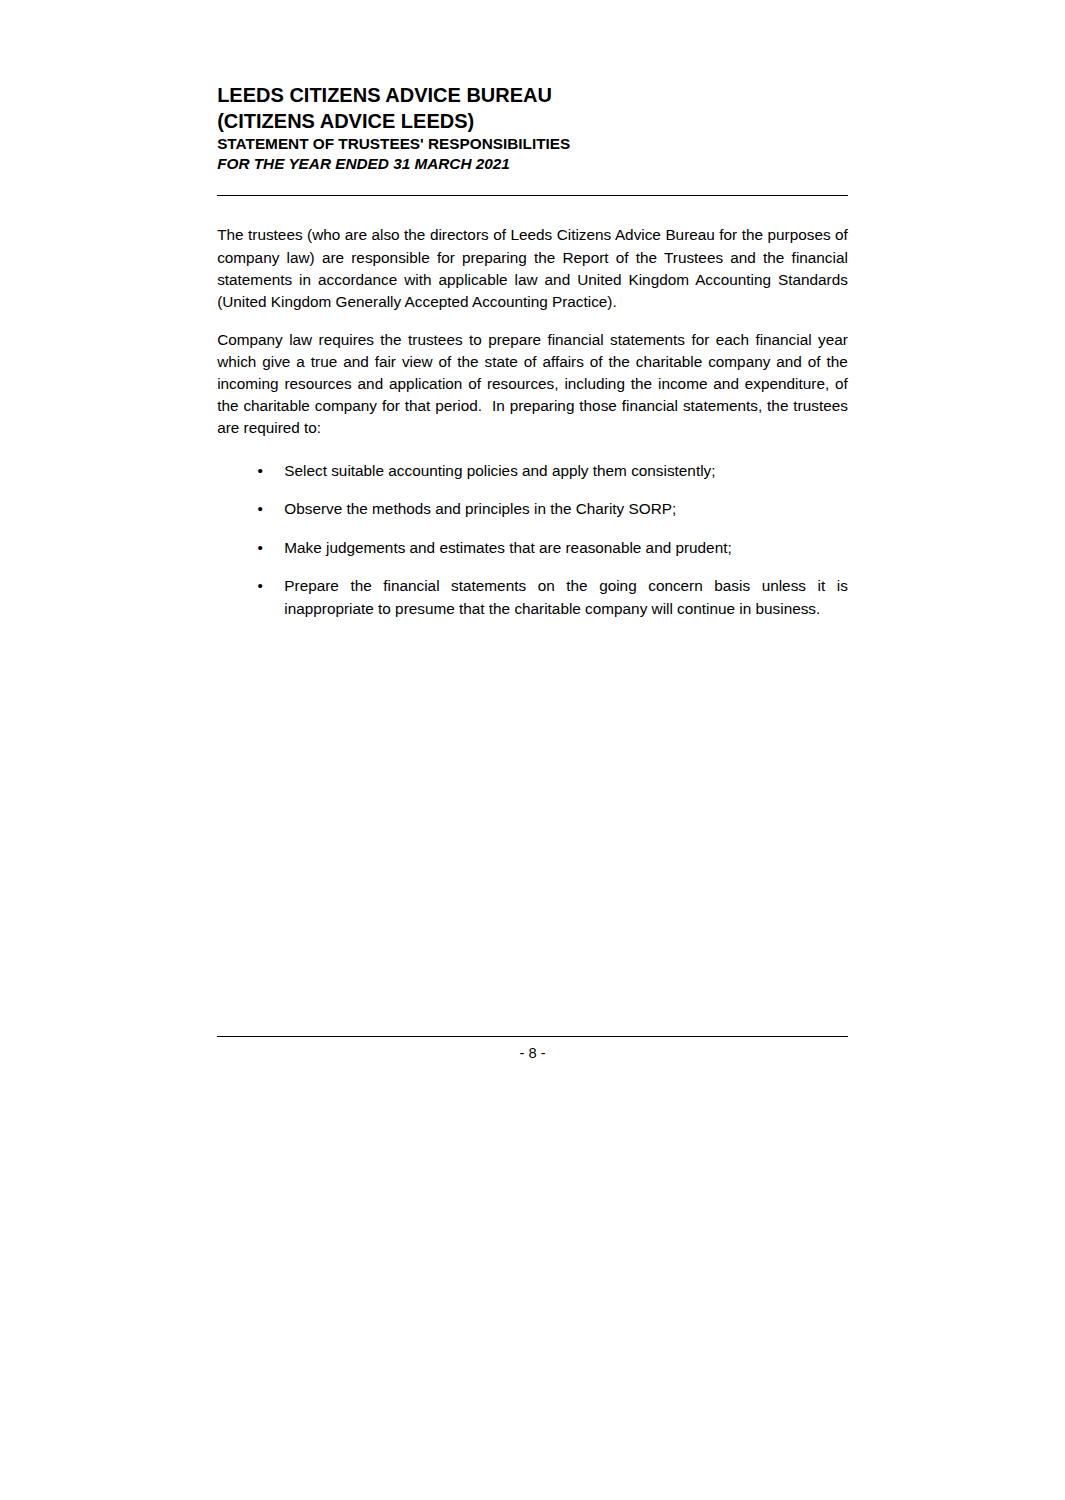LEEDS CITIZENS ADVICE BUREAU
(CITIZENS ADVICE LEEDS)
STATEMENT OF TRUSTEES' RESPONSIBILITIES
FOR THE YEAR ENDED 31 MARCH 2021
The trustees (who are also the directors of Leeds Citizens Advice Bureau for the purposes of company law) are responsible for preparing the Report of the Trustees and the financial statements in accordance with applicable law and United Kingdom Accounting Standards (United Kingdom Generally Accepted Accounting Practice).
Company law requires the trustees to prepare financial statements for each financial year which give a true and fair view of the state of affairs of the charitable company and of the incoming resources and application of resources, including the income and expenditure, of the charitable company for that period. In preparing those financial statements, the trustees are required to:
Select suitable accounting policies and apply them consistently;
Observe the methods and principles in the Charity SORP;
Make judgements and estimates that are reasonable and prudent;
Prepare the financial statements on the going concern basis unless it is inappropriate to presume that the charitable company will continue in business.
- 8 -